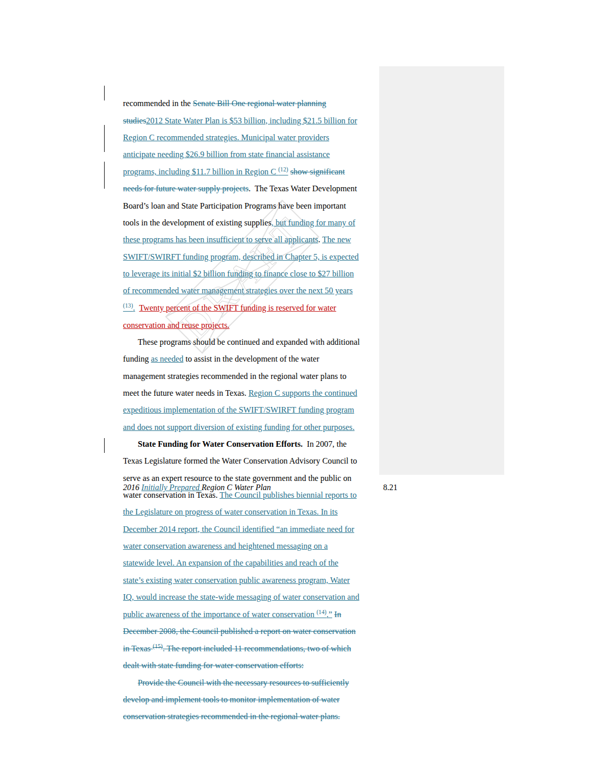DRAFT
recommended in the Senate Bill One regional water planning studies 2012 State Water Plan is $53 billion, including $21.5 billion for Region C recommended strategies. Municipal water providers anticipate needing $26.9 billion from state financial assistance programs, including $11.7 billion in Region C (12) show significant needs for future water supply projects. The Texas Water Development Board’s loan and State Participation Programs have been important tools in the development of existing supplies, but funding for many of these programs has been insufficient to serve all applicants. The new SWIFT/SWIRFT funding program, described in Chapter 5, is expected to leverage its initial $2 billion funding to finance close to $27 billion of recommended water management strategies over the next 50 years (13). Twenty percent of the SWIFT funding is reserved for water conservation and reuse projects.
These programs should be continued and expanded with additional funding as needed to assist in the development of the water management strategies recommended in the regional water plans to meet the future water needs in Texas. Region C supports the continued expeditious implementation of the SWIFT/SWIRFT funding program and does not support diversion of existing funding for other purposes.
State Funding for Water Conservation Efforts. In 2007, the Texas Legislature formed the Water Conservation Advisory Council to serve as an expert resource to the state government and the public on water conservation in Texas. The Council publishes biennial reports to the Legislature on progress of water conservation in Texas. In its December 2014 report, the Council identified “an immediate need for water conservation awareness and heightened messaging on a statewide level. An expansion of the capabilities and reach of the state’s existing water conservation public awareness program, Water IQ, would increase the state-wide messaging of water conservation and public awareness of the importance of water conservation (14).” In December 2008, the Council published a report on water conservation in Texas (15). The report included 11 recommendations, two of which dealt with state funding for water conservation efforts:
Provide the Council with the necessary resources to sufficiently develop and implement tools to monitor implementation of water conservation strategies recommended in the regional water plans.
8.21 2016 Initially Prepared Region C Water Plan